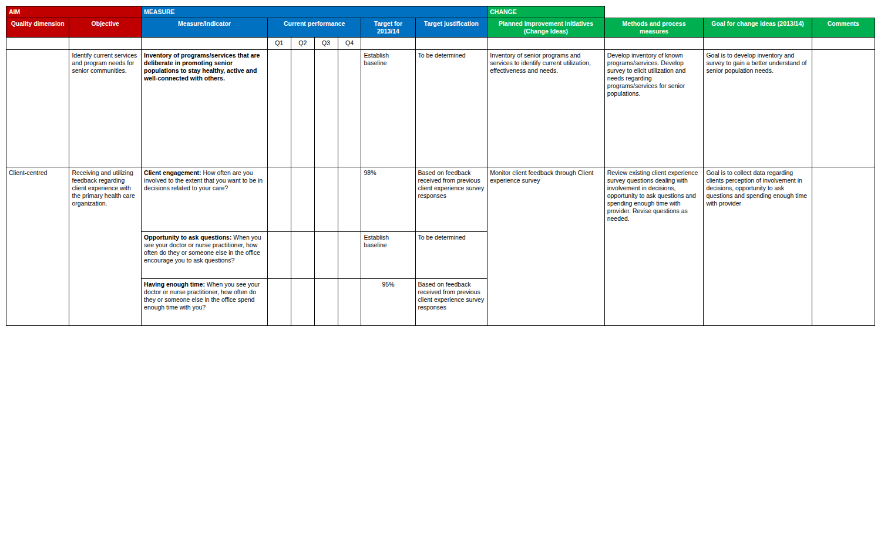| AIM | MEASURE | CHANGE | | | |
| --- | --- | --- | --- | --- | --- |
| Quality dimension | Objective | Measure/Indicator | Current performance | Target for 2013/14 | Target justification | Planned improvement initiatives (Change Ideas) | Methods and process measures | Goal for change ideas (2013/14) | Comments |
| | | | Q1 | Q2 | Q3 | Q4 | | | | | | |
| | Identify current services and program needs for senior communities. | Inventory of programs/services that are deliberate in promoting senior populations to stay healthy, active and well-connected with others. | | | | | Establish baseline | To be determined | Inventory of senior programs and services to identify current utilization, effectiveness and needs. | Develop inventory of known programs/services. Develop survey to elicit utilization and needs regarding programs/services for senior populations. | Goal is to develop inventory and survey to gain a better understand of senior population needs. | |
| Client-centred | Receiving and utilizing feedback regarding client experience with the primary health care organization. | Client engagement: How often are you involved to the extent that you want to be in decisions related to your care? | | | | | 98% | Based on feedback received from previous client experience survey responses | Monitor client feedback through Client experience survey | Review existing client experience survey questions dealing with involvement in decisions, opportunity to ask questions and spending enough time with provider. Revise questions as needed. | Goal is to collect data regarding clients perception of involvement in decisions, opportunity to ask questions and spending enough time with provider | |
| Opportunity to ask questions: When you see your doctor or nurse practitioner, how often do they or someone else in the office encourage you to ask questions? | | | | | Establish baseline | To be determined |
| Having enough time: When you see your doctor or nurse practitioner, how often do they or someone else in the office spend enough time with you? | | | | | 95% | Based on feedback received from previous client experience survey responses |